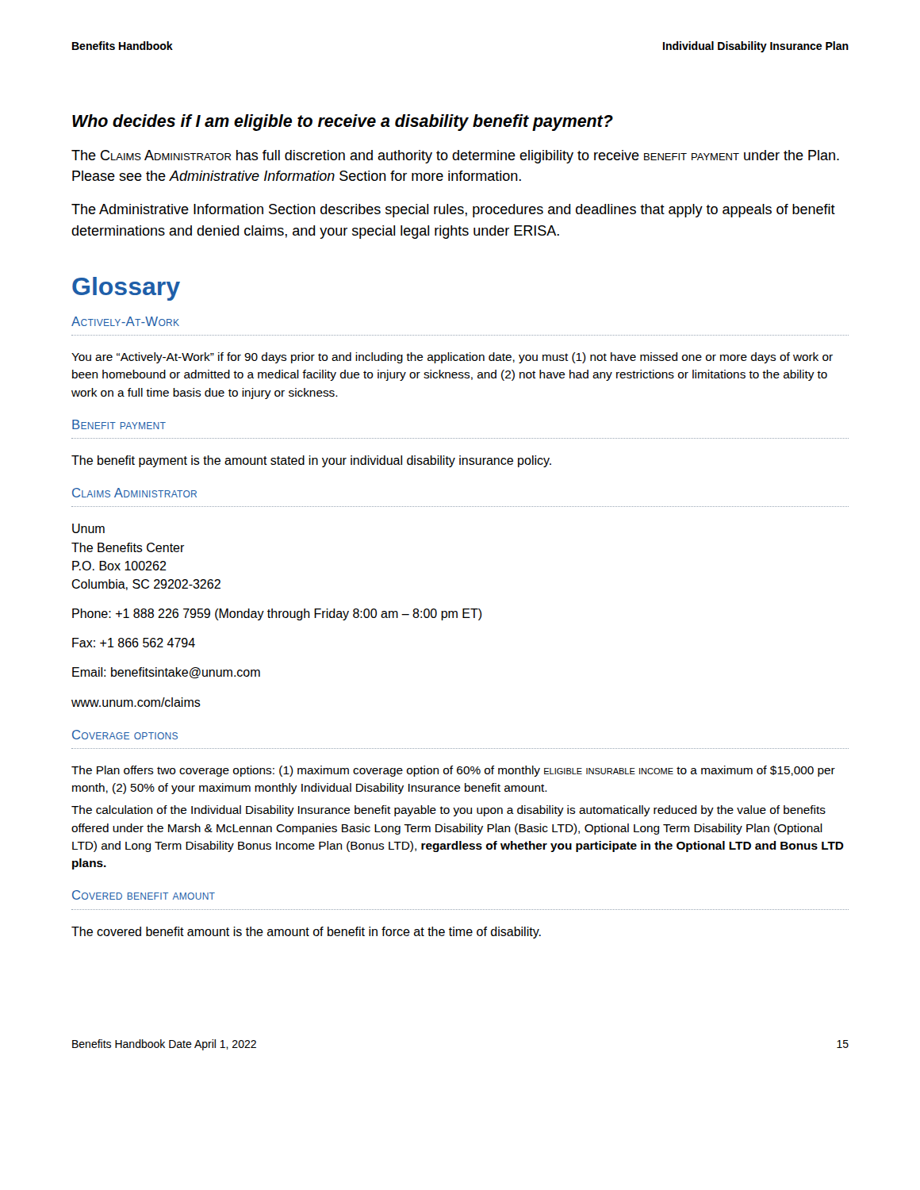Benefits Handbook Individual Disability Insurance Plan
Who decides if I am eligible to receive a disability benefit payment?
The Claims Administrator has full discretion and authority to determine eligibility to receive benefit payment under the Plan. Please see the Administrative Information Section for more information.
The Administrative Information Section describes special rules, procedures and deadlines that apply to appeals of benefit determinations and denied claims, and your special legal rights under ERISA.
Glossary
Actively-At-Work
You are “Actively-At-Work” if for 90 days prior to and including the application date, you must (1) not have missed one or more days of work or been homebound or admitted to a medical facility due to injury or sickness, and (2) not have had any restrictions or limitations to the ability to work on a full time basis due to injury or sickness.
Benefit payment
The benefit payment is the amount stated in your individual disability insurance policy.
Claims Administrator
Unum
The Benefits Center
P.O. Box 100262
Columbia, SC 29202-3262
Phone: +1 888 226 7959 (Monday through Friday 8:00 am – 8:00 pm ET)
Fax: +1 866 562 4794
Email: benefitsintake@unum.com
www.unum.com/claims
Coverage options
The Plan offers two coverage options: (1) maximum coverage option of 60% of monthly eligible insurable income to a maximum of $15,000 per month, (2) 50% of your maximum monthly Individual Disability Insurance benefit amount.
The calculation of the Individual Disability Insurance benefit payable to you upon a disability is automatically reduced by the value of benefits offered under the Marsh & McLennan Companies Basic Long Term Disability Plan (Basic LTD), Optional Long Term Disability Plan (Optional LTD) and Long Term Disability Bonus Income Plan (Bonus LTD), regardless of whether you participate in the Optional LTD and Bonus LTD plans.
Covered benefit amount
The covered benefit amount is the amount of benefit in force at the time of disability.
Benefits Handbook Date April 1, 2022 15